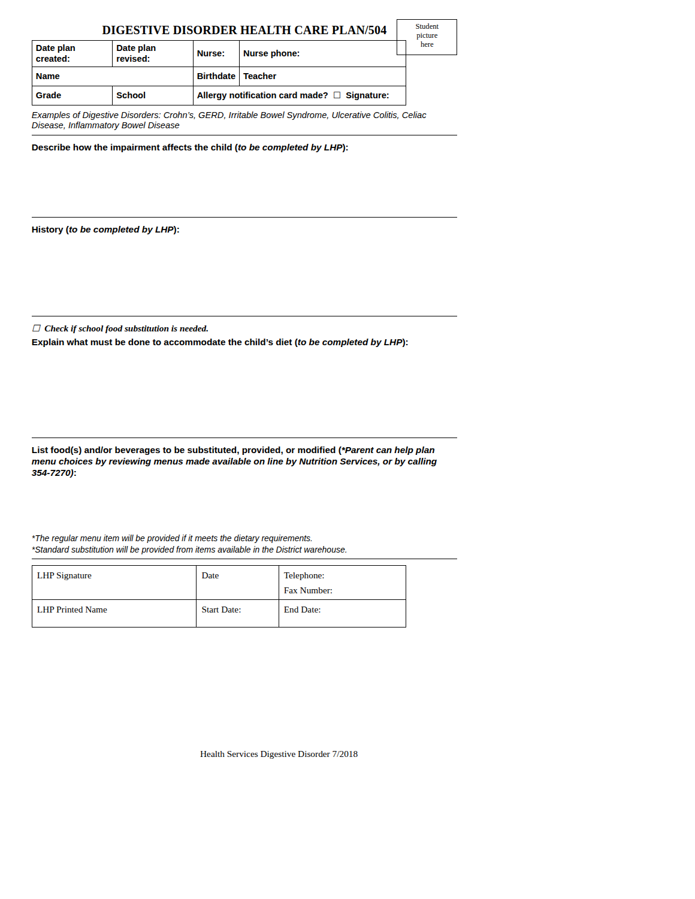Student
picture
here
DIGESTIVE DISORDER HEALTH CARE PLAN/504
| Date plan created: | Date plan revised: | Nurse: | Nurse phone: |
| Name | Birthdate | Teacher |
| Grade | School | Allergy notification card made? ☐ Signature: |
Examples of Digestive Disorders: Crohn’s, GERD, Irritable Bowel Syndrome, Ulcerative Colitis, Celiac Disease, Inflammatory Bowel Disease
Describe how the impairment affects the child (to be completed by LHP):
History (to be completed by LHP):
☐ Check if school food substitution is needed.
Explain what must be done to accommodate the child’s diet (to be completed by LHP):
List food(s) and/or beverages to be substituted, provided, or modified (*Parent can help plan menu choices by reviewing menus made available on line by Nutrition Services, or by calling 354-7270):
*The regular menu item will be provided if it meets the dietary requirements.
*Standard substitution will be provided from items available in the District warehouse.
| LHP Signature | Date | Telephone: Fax Number: |
| LHP Printed Name | Start Date: | End Date: |
Health Services Digestive Disorder 7/2018